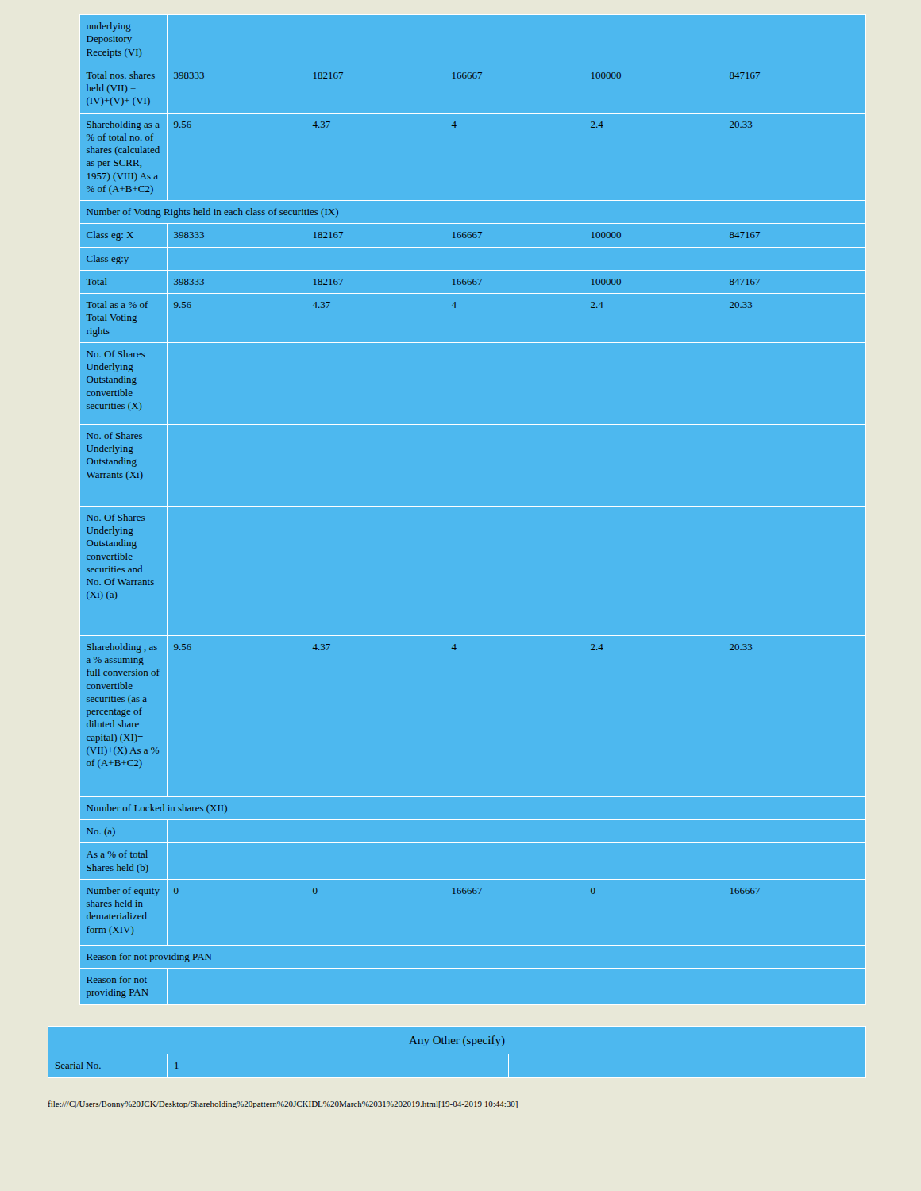| | underlying Depository Receipts (VI) | | | | | |
| | Total nos. shares held (VII) = (IV)+(V)+ (VI) | 398333 | 182167 | 166667 | 100000 | 847167 |
| | Shareholding as a % of total no. of shares (calculated as per SCRR, 1957) (VIII) As a % of (A+B+C2) | 9.56 | 4.37 | 4 | 2.4 | 20.33 |
| | Number of Voting Rights held in each class of securities (IX) |
| | Class eg: X | 398333 | 182167 | 166667 | 100000 | 847167 |
| | Class eg:y | | | | | |
| | Total | 398333 | 182167 | 166667 | 100000 | 847167 |
| | Total as a % of Total Voting rights | 9.56 | 4.37 | 4 | 2.4 | 20.33 |
| | No. Of Shares Underlying Outstanding convertible securities (X) | | | | | |
| | No. of Shares Underlying Outstanding Warrants (Xi) | | | | | |
| | No. Of Shares Underlying Outstanding convertible securities and No. Of Warrants (Xi) (a) | | | | | |
| | Shareholding , as a % assuming full conversion of convertible securities (as a percentage of diluted share capital) (XI)= (VII)+(X) As a % of (A+B+C2) | 9.56 | 4.37 | 4 | 2.4 | 20.33 |
| | Number of Locked in shares (XII) |
| | No. (a) | | | | | |
| | As a % of total Shares held (b) | | | | | |
| | Number of equity shares held in dematerialized form (XIV) | 0 | 0 | 166667 | 0 | 166667 |
| | Reason for not providing PAN |
| | Reason for not providing PAN | | | | | |
| Any Other (specify) |
| Searial No. | 1 | |
file:///C|/Users/Bonny%20JCK/Desktop/Shareholding%20pattern%20JCKIDL%20March%2031%202019.html[19-04-2019 10:44:30]